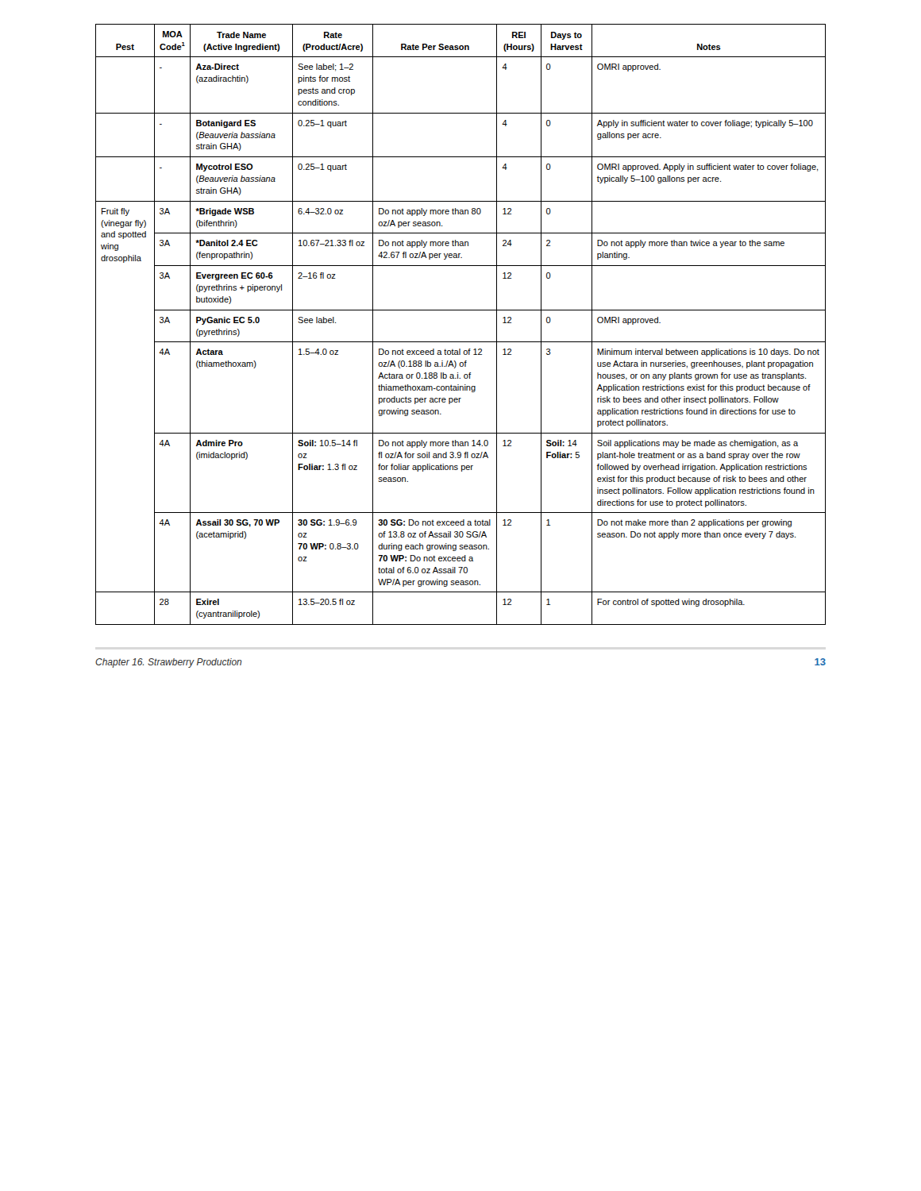| Pest | MOA Code 1 | Trade Name (Active Ingredient) | Rate (Product/Acre) | Rate Per Season | REI (Hours) | Days to Harvest | Notes |
| --- | --- | --- | --- | --- | --- | --- | --- |
| | - | Aza-Direct (azadirachtin) | See label; 1–2 pints for most pests and crop conditions. | | 4 | 0 | OMRI approved. |
| | - | Botanigard ES ( Beauveria bassiana strain GHA) | 0.25–1 quart | | 4 | 0 | Apply in sufficient water to cover foliage; typically 5–100 gallons per acre. |
| | - | Mycotrol ESO ( Beauveria bassiana strain GHA) | 0.25–1 quart | | 4 | 0 | OMRI approved. Apply in sufficient water to cover foliage, typically 5–100 gallons per acre. |
| Fruit fly (vinegar fly) and spotted wing drosophila | 3A | *Brigade WSB (bifenthrin) | 6.4–32.0 oz | Do not apply more than 80 oz/A per season. | 12 | 0 | |
| 3A | *Danitol 2.4 EC (fenpropathrin) | 10.67–21.33 fl oz | Do not apply more than 42.67 fl oz/A per year. | 24 | 2 | Do not apply more than twice a year to the same planting. |
| 3A | Evergreen EC 60-6 (pyrethrins + piperonyl butoxide) | 2–16 fl oz | | 12 | 0 | |
| 3A | PyGanic EC 5.0 (pyrethrins) | See label. | | 12 | 0 | OMRI approved. |
| 4A | Actara (thiamethoxam) | 1.5–4.0 oz | Do not exceed a total of 12 oz/A (0.188 lb a.i./A) of Actara or 0.188 lb a.i. of thiamethoxam-containing products per acre per growing season. | 12 | 3 | Minimum interval between applications is 10 days. Do not use Actara in nurseries, greenhouses, plant propagation houses, or on any plants grown for use as transplants. Application restrictions exist for this product because of risk to bees and other insect pollinators. Follow application restrictions found in directions for use to protect pollinators. |
| 4A | Admire Pro (imidacloprid) | Soil: 10.5–14 fl oz Foliar: 1.3 fl oz | Do not apply more than 14.0 fl oz/A for soil and 3.9 fl oz/A for foliar applications per season. | 12 | Soil: 14 Foliar: 5 | Soil applications may be made as chemigation, as a plant-hole treatment or as a band spray over the row followed by overhead irrigation. Application restrictions exist for this product because of risk to bees and other insect pollinators. Follow application restrictions found in directions for use to protect pollinators. |
| 4A | Assail 30 SG, 70 WP (acetamiprid) | 30 SG: 1.9–6.9 oz 70 WP: 0.8–3.0 oz | 30 SG: Do not exceed a total of 13.8 oz of Assail 30 SG/A during each growing season. 70 WP: Do not exceed a total of 6.0 oz Assail 70 WP/A per growing season. | 12 | 1 | Do not make more than 2 applications per growing season. Do not apply more than once every 7 days. |
| | 28 | Exirel (cyantraniliprole) | 13.5–20.5 fl oz | | 12 | 1 | For control of spotted wing drosophila. |
Chapter 16. Strawberry Production 13